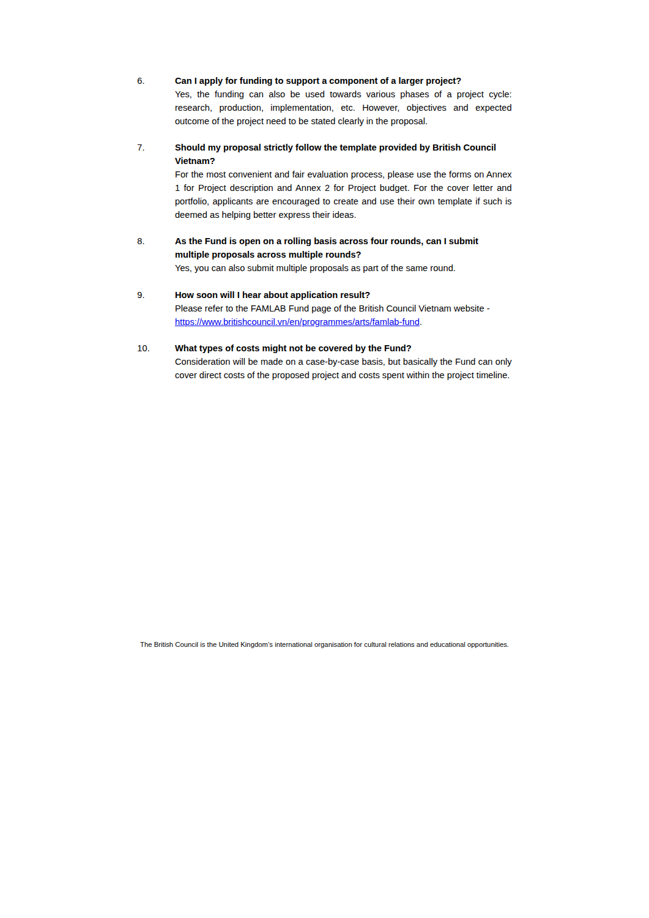6.
Can I apply for funding to support a component of a larger project?
Yes, the funding can also be used towards various phases of a project cycle: research, production, implementation, etc. However, objectives and expected outcome of the project need to be stated clearly in the proposal.
7.
Should my proposal strictly follow the template provided by British Council Vietnam?
For the most convenient and fair evaluation process, please use the forms on Annex 1 for Project description and Annex 2 for Project budget. For the cover letter and portfolio, applicants are encouraged to create and use their own template if such is deemed as helping better express their ideas.
8.
As the Fund is open on a rolling basis across four rounds, can I submit multiple proposals across multiple rounds?
Yes, you can also submit multiple proposals as part of the same round.
9.
How soon will I hear about application result?
Please refer to the FAMLAB Fund page of the British Council Vietnam website -
https://www.britishcouncil.vn/en/programmes/arts/famlab-fund.
10.
What types of costs might not be covered by the Fund?
Consideration will be made on a case-by-case basis, but basically the Fund can only cover direct costs of the proposed project and costs spent within the project timeline.
The British Council is the United Kingdom’s international organisation for cultural relations and educational opportunities.